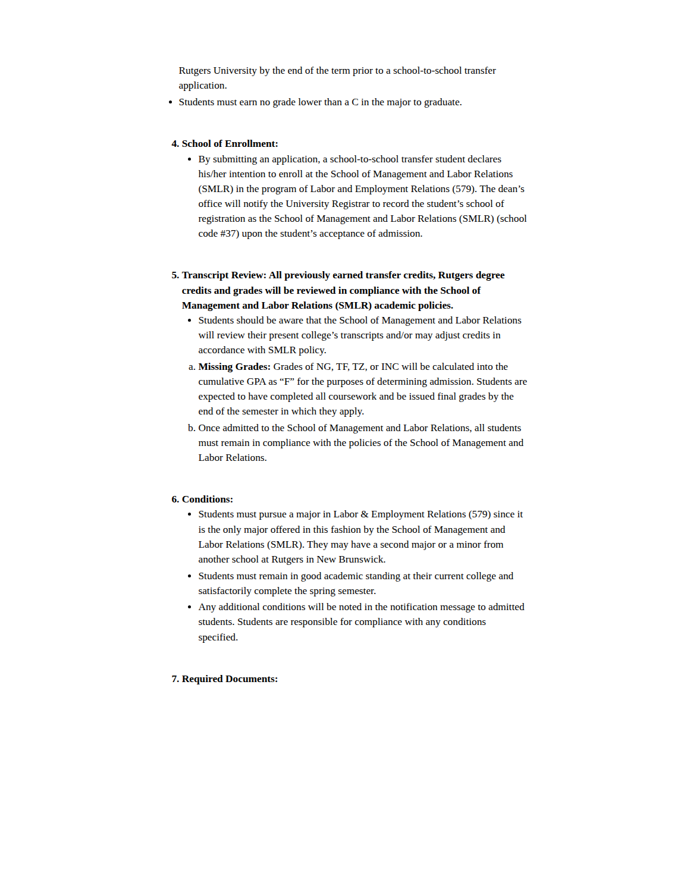Rutgers University by the end of the term prior to a school-to-school transfer application.
Students must earn no grade lower than a C in the major to graduate.
School of Enrollment:
By submitting an application, a school-to-school transfer student declares his/her intention to enroll at the School of Management and Labor Relations (SMLR) in the program of Labor and Employment Relations (579). The dean’s office will notify the University Registrar to record the student’s school of registration as the School of Management and Labor Relations (SMLR) (school code #37) upon the student’s acceptance of admission.
Transcript Review: All previously earned transfer credits, Rutgers degree credits and grades will be reviewed in compliance with the School of Management and Labor Relations (SMLR) academic policies.
Students should be aware that the School of Management and Labor Relations will review their present college’s transcripts and/or may adjust credits in accordance with SMLR policy.
Missing Grades: Grades of NG, TF, TZ, or INC will be calculated into the cumulative GPA as “F” for the purposes of determining admission. Students are expected to have completed all coursework and be issued final grades by the end of the semester in which they apply.
Once admitted to the School of Management and Labor Relations, all students must remain in compliance with the policies of the School of Management and Labor Relations.
Conditions:
Students must pursue a major in Labor & Employment Relations (579) since it is the only major offered in this fashion by the School of Management and Labor Relations (SMLR). They may have a second major or a minor from another school at Rutgers in New Brunswick.
Students must remain in good academic standing at their current college and satisfactorily complete the spring semester.
Any additional conditions will be noted in the notification message to admitted students. Students are responsible for compliance with any conditions specified.
Required Documents: